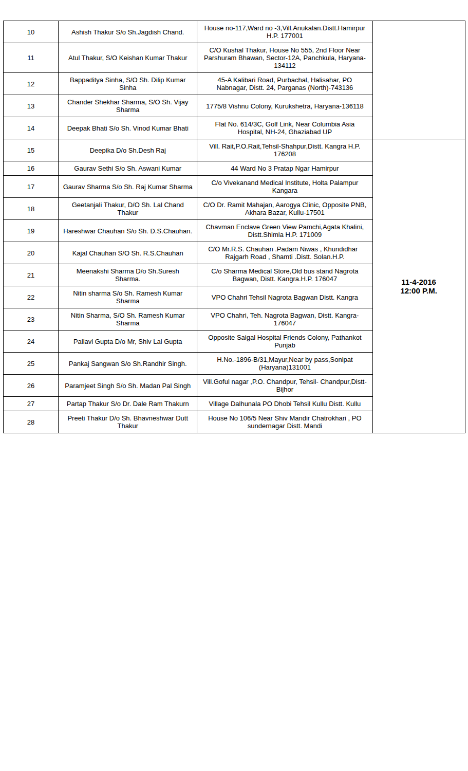| 10 | Ashish Thakur S/o Sh.Jagdish Chand. | House no-117,Ward no -3,Vill.Anukalan.Distt.Hamirpur H.P. 177001 | |
| 11 | Atul Thakur, S/O Keishan Kumar Thakur | C/O Kushal Thakur, House No 555, 2nd Floor Near Parshuram Bhawan, Sector-12A, Panchkula, Haryana-134112 | |
| 12 | Bappaditya Sinha, S/O Sh. Dilip Kumar Sinha | 45-A Kalibari Road, Purbachal, Halisahar, PO Nabnagar, Distt. 24, Parganas (North)-743136 | |
| 13 | Chander Shekhar Sharma, S/O Sh. Vijay Sharma | 1775/8 Vishnu Colony, Kurukshetra, Haryana-136118 | |
| 14 | Deepak Bhati S/o Sh. Vinod Kumar Bhati | Flat No. 614/3C, Golf Link, Near Columbia Asia Hospital, NH-24, Ghaziabad UP | |
| 15 | Deepika D/o Sh.Desh Raj | Vill. Rait,P.O.Rait,Tehsil-Shahpur,Distt. Kangra H.P. 176208 | 11-4-2016 12:00 P.M. |
| 16 | Gaurav Sethi S/o Sh. Aswani Kumar | 44 Ward No 3 Pratap Ngar Hamirpur |
| 17 | Gaurav Sharma S/o Sh. Raj Kumar Sharma | C/o Vivekanand Medical Institute, Holta Palampur Kangara |
| 18 | Geetanjali Thakur, D/O Sh. Lal Chand Thakur | C/O Dr. Ramit Mahajan, Aarogya Clinic, Opposite PNB, Akhara Bazar, Kullu-17501 |
| 19 | Hareshwar Chauhan S/o Sh. D.S.Chauhan. | Chavman Enclave Green View Pamchi,Agata Khalini, Distt.Shimla H.P. 171009 |
| 20 | Kajal Chauhan S/O Sh. R.S.Chauhan | C/O Mr.R.S. Chauhan .Padam Niwas , Khundidhar Rajgarh Road , Shamti .Distt. Solan.H.P. |
| 21 | Meenakshi Sharma D/o Sh.Suresh Sharma. | C/o Sharma Medical Store,Old bus stand Nagrota Bagwan, Distt. Kangra.H.P. 176047 |
| 22 | Nitin sharma S/o Sh. Ramesh Kumar Sharma | VPO Chahri Tehsil Nagrota Bagwan Distt. Kangra |
| 23 | Nitin Sharma, S/O Sh. Ramesh Kumar Sharma | VPO Chahri, Teh. Nagrota Bagwan, Distt. Kangra-176047 |
| 24 | Pallavi Gupta D/o Mr, Shiv Lal Gupta | Opposite Saigal Hospital Friends Colony, Pathankot Punjab |
| 25 | Pankaj Sangwan S/o Sh.Randhir Singh. | H.No.-1896-B/31,Mayur,Near by pass,Sonipat (Haryana)131001 |
| 26 | Paramjeet Singh S/o Sh. Madan Pal Singh | Vill.Goful nagar ,P.O. Chandpur, Tehsil- Chandpur,Distt- Bijhor |
| 27 | Partap Thakur S/o Dr. Dale Ram Thakurn | Village Dalhunala PO Dhobi Tehsil Kullu Distt. Kullu |
| 28 | Preeti Thakur D/o Sh. Bhavneshwar Dutt Thakur | House No 106/5 Near Shiv Mandir Chatrokhari , PO sundernagar Distt. Mandi |